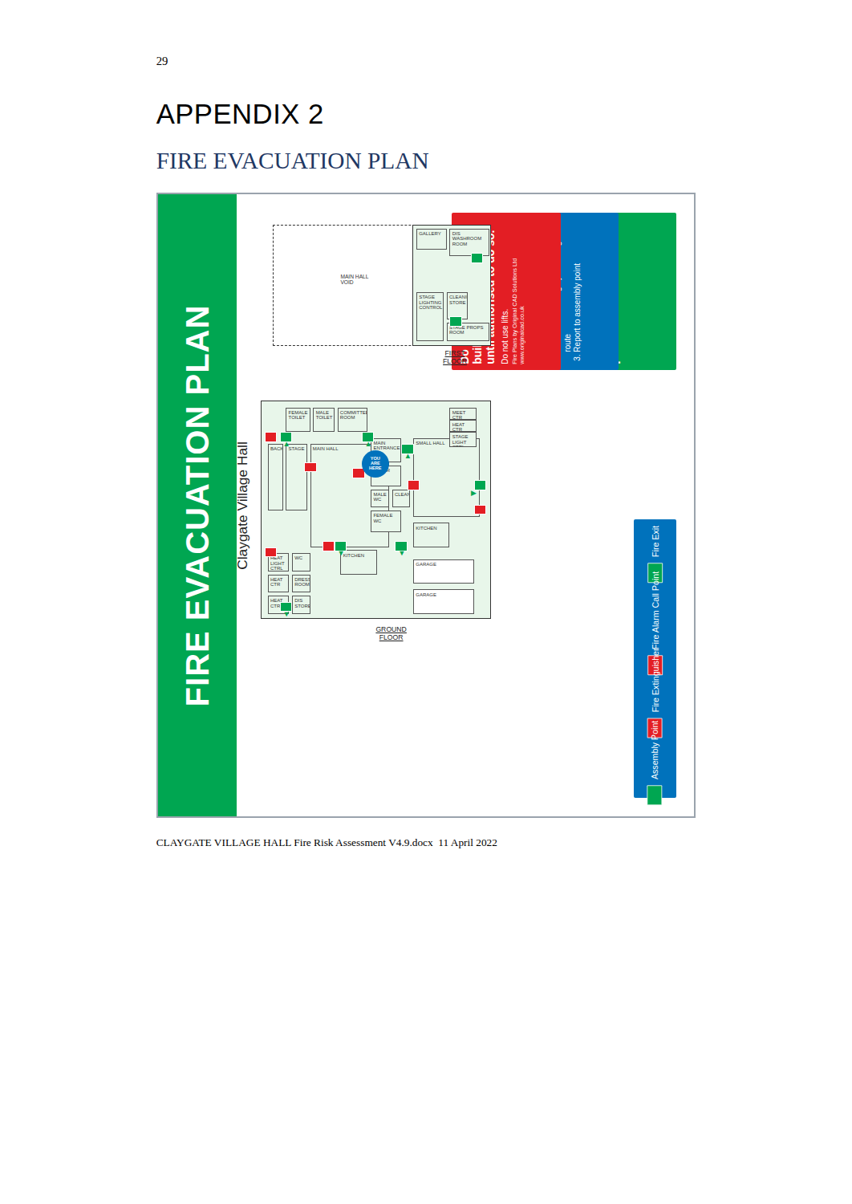29
APPENDIX 2
FIRE EVACUATION PLAN
FIRE EVACUATION PLAN
Claygate Village Hall
Fire Assembly Point
The Hare & Hounds car park
Fire action
Any person discovering a fire:
Sound the alarm
Leave the building by the designated route
Report to assembly point
Do not return to the building for any reason until authorised to do so.
Do not use lifts.
Fire Plans by Original CAD Solutions Ltd
www.originalcad.co.uk
Fire Exit
Fire Alarm Call Point
Fire Extinguisher
Assembly Point
MAIN HALL
VOID
GALLERY
DIS WASHROOM ROOM
STAGE LIGHTING CONTROL
CLEANING STORE
STAGE PROPS ROOM
FIRST
FLOOR
MAIN HALL
STAGE
BACKSTAGE
FEMALE TOILET
MALE TOILET
COMMITTEE ROOM
MAIN ENTRANCE
FOYER
MALE WC
CLEANER
FEMALE WC
SMALL HALL
MEET CTR
HEAT CTR
STAGE LIGHT CTRL
KITCHEN
KITCHEN
HEAT LIGHT CTRL
WC
HEAT CTR
DRESSING ROOM
HEAT CTR
DIS STORE
GARAGE
GARAGE
▲ ▲ ▲ ▶ ▼ ▼ ▼
YOU
ARE
HERE
GROUND
FLOOR
CLAYGATE VILLAGE HALL Fire Risk Assessment V4.9.docx 11 April 2022